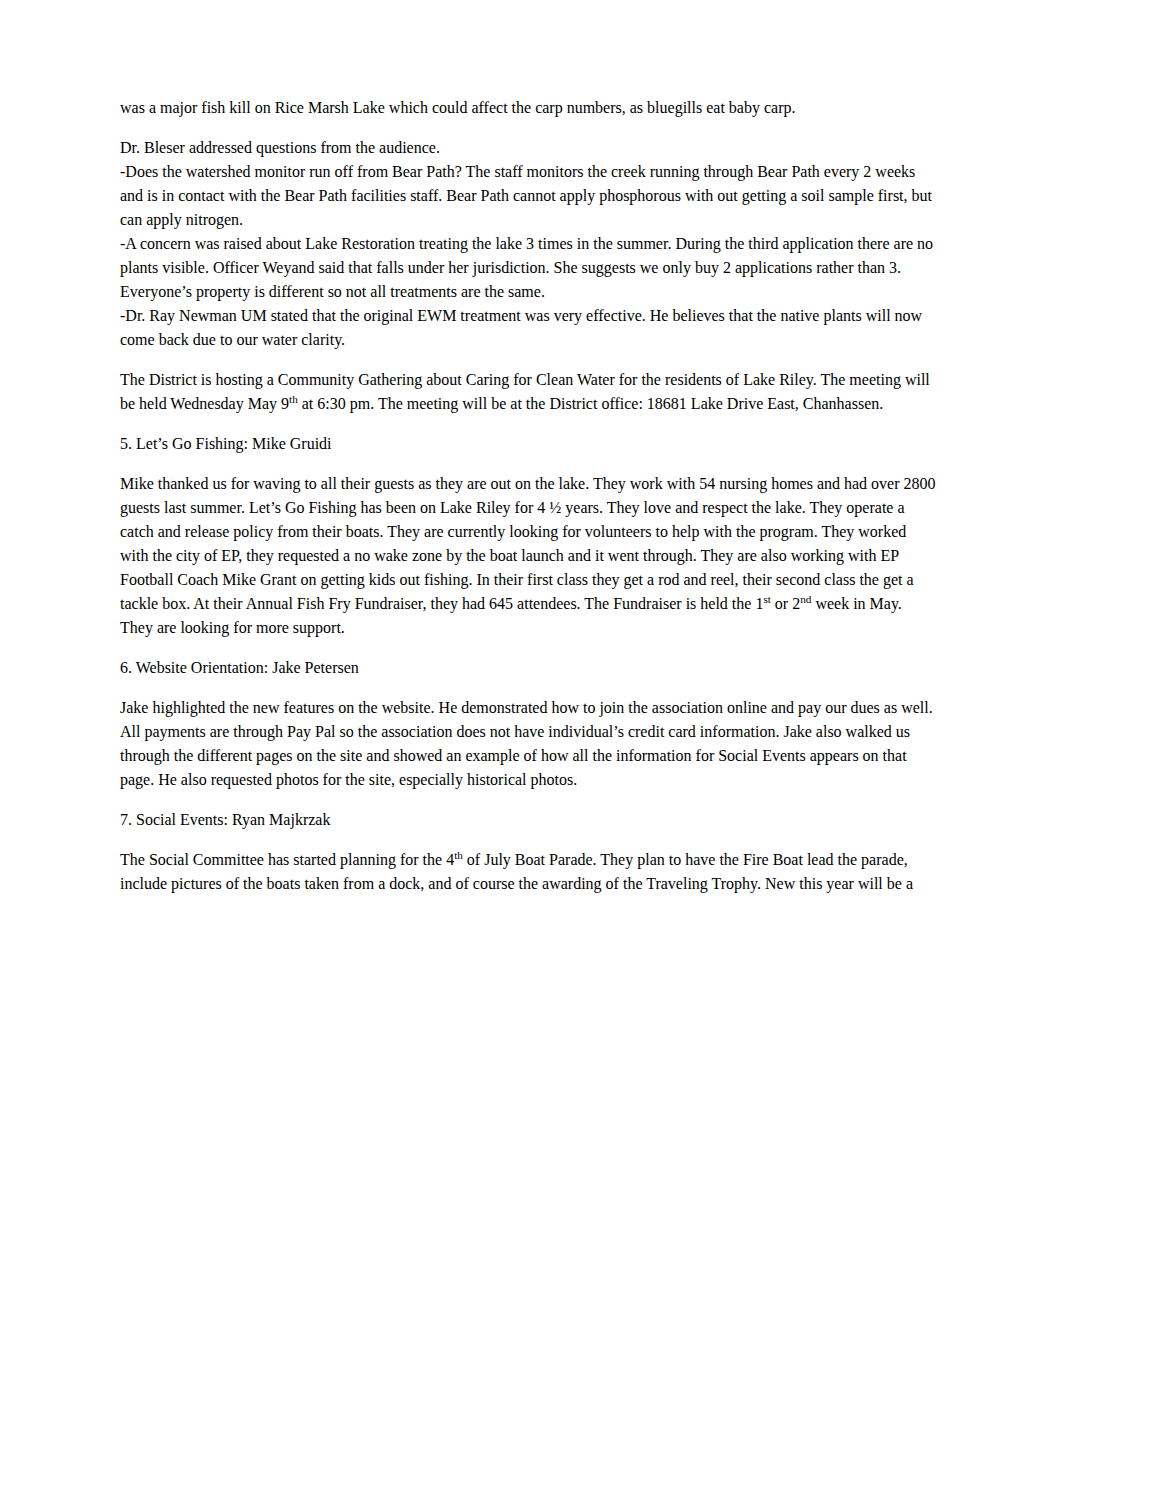was a major fish kill on Rice Marsh Lake which could affect the carp numbers, as bluegills eat baby carp.
Dr. Bleser addressed questions from the audience.
-Does the watershed monitor run off from Bear Path? The staff monitors the creek running through Bear Path every 2 weeks and is in contact with the Bear Path facilities staff. Bear Path cannot apply phosphorous with out getting a soil sample first, but can apply nitrogen.
-A concern was raised about Lake Restoration treating the lake 3 times in the summer. During the third application there are no plants visible. Officer Weyand said that falls under her jurisdiction. She suggests we only buy 2 applications rather than 3. Everyone’s property is different so not all treatments are the same.
-Dr. Ray Newman UM stated that the original EWM treatment was very effective. He believes that the native plants will now come back due to our water clarity.
The District is hosting a Community Gathering about Caring for Clean Water for the residents of Lake Riley. The meeting will be held Wednesday May 9th at 6:30 pm. The meeting will be at the District office: 18681 Lake Drive East, Chanhassen.
5. Let’s Go Fishing: Mike Gruidi
Mike thanked us for waving to all their guests as they are out on the lake. They work with 54 nursing homes and had over 2800 guests last summer. Let’s Go Fishing has been on Lake Riley for 4 ½ years. They love and respect the lake. They operate a catch and release policy from their boats. They are currently looking for volunteers to help with the program. They worked with the city of EP, they requested a no wake zone by the boat launch and it went through. They are also working with EP Football Coach Mike Grant on getting kids out fishing. In their first class they get a rod and reel, their second class the get a tackle box. At their Annual Fish Fry Fundraiser, they had 645 attendees. The Fundraiser is held the 1st or 2nd week in May. They are looking for more support.
6. Website Orientation: Jake Petersen
Jake highlighted the new features on the website. He demonstrated how to join the association online and pay our dues as well. All payments are through Pay Pal so the association does not have individual’s credit card information. Jake also walked us through the different pages on the site and showed an example of how all the information for Social Events appears on that page. He also requested photos for the site, especially historical photos.
7. Social Events: Ryan Majkrzak
The Social Committee has started planning for the 4th of July Boat Parade. They plan to have the Fire Boat lead the parade, include pictures of the boats taken from a dock, and of course the awarding of the Traveling Trophy. New this year will be a